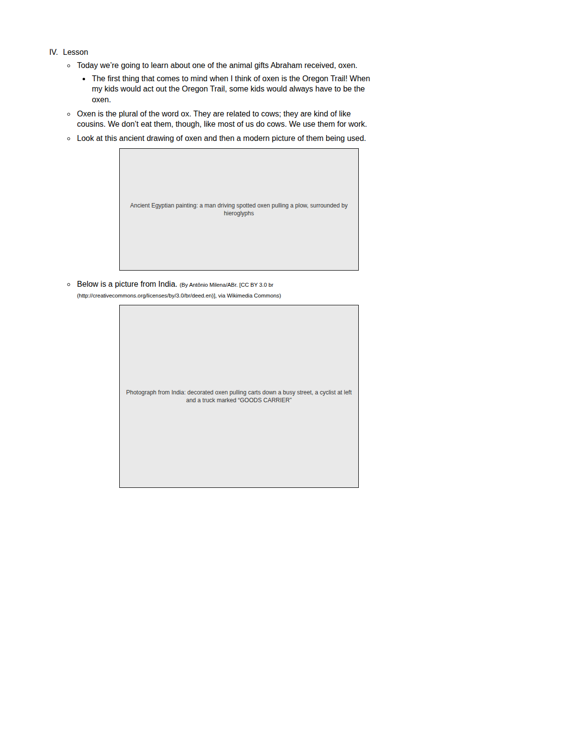Lesson
Today we’re going to learn about one of the animal gifts Abraham received, oxen.
The first thing that comes to mind when I think of oxen is the Oregon Trail! When my kids would act out the Oregon Trail, some kids would always have to be the oxen.
Oxen is the plural of the word ox. They are related to cows; they are kind of like cousins. We don’t eat them, though, like most of us do cows. We use them for work.
Look at this ancient drawing of oxen and then a modern picture of them being used.
Ancient Egyptian painting: a man driving spotted oxen pulling a plow, surrounded by hieroglyphs
Below is a picture from India. (By Antônio Milena/ABr. [CC BY 3.0 br (http://creativecommons.org/licenses/by/3.0/br/deed.en)], via Wikimedia Commons)
Photograph from India: decorated oxen pulling carts down a busy street, a cyclist at left and a truck marked “GOODS CARRIER”